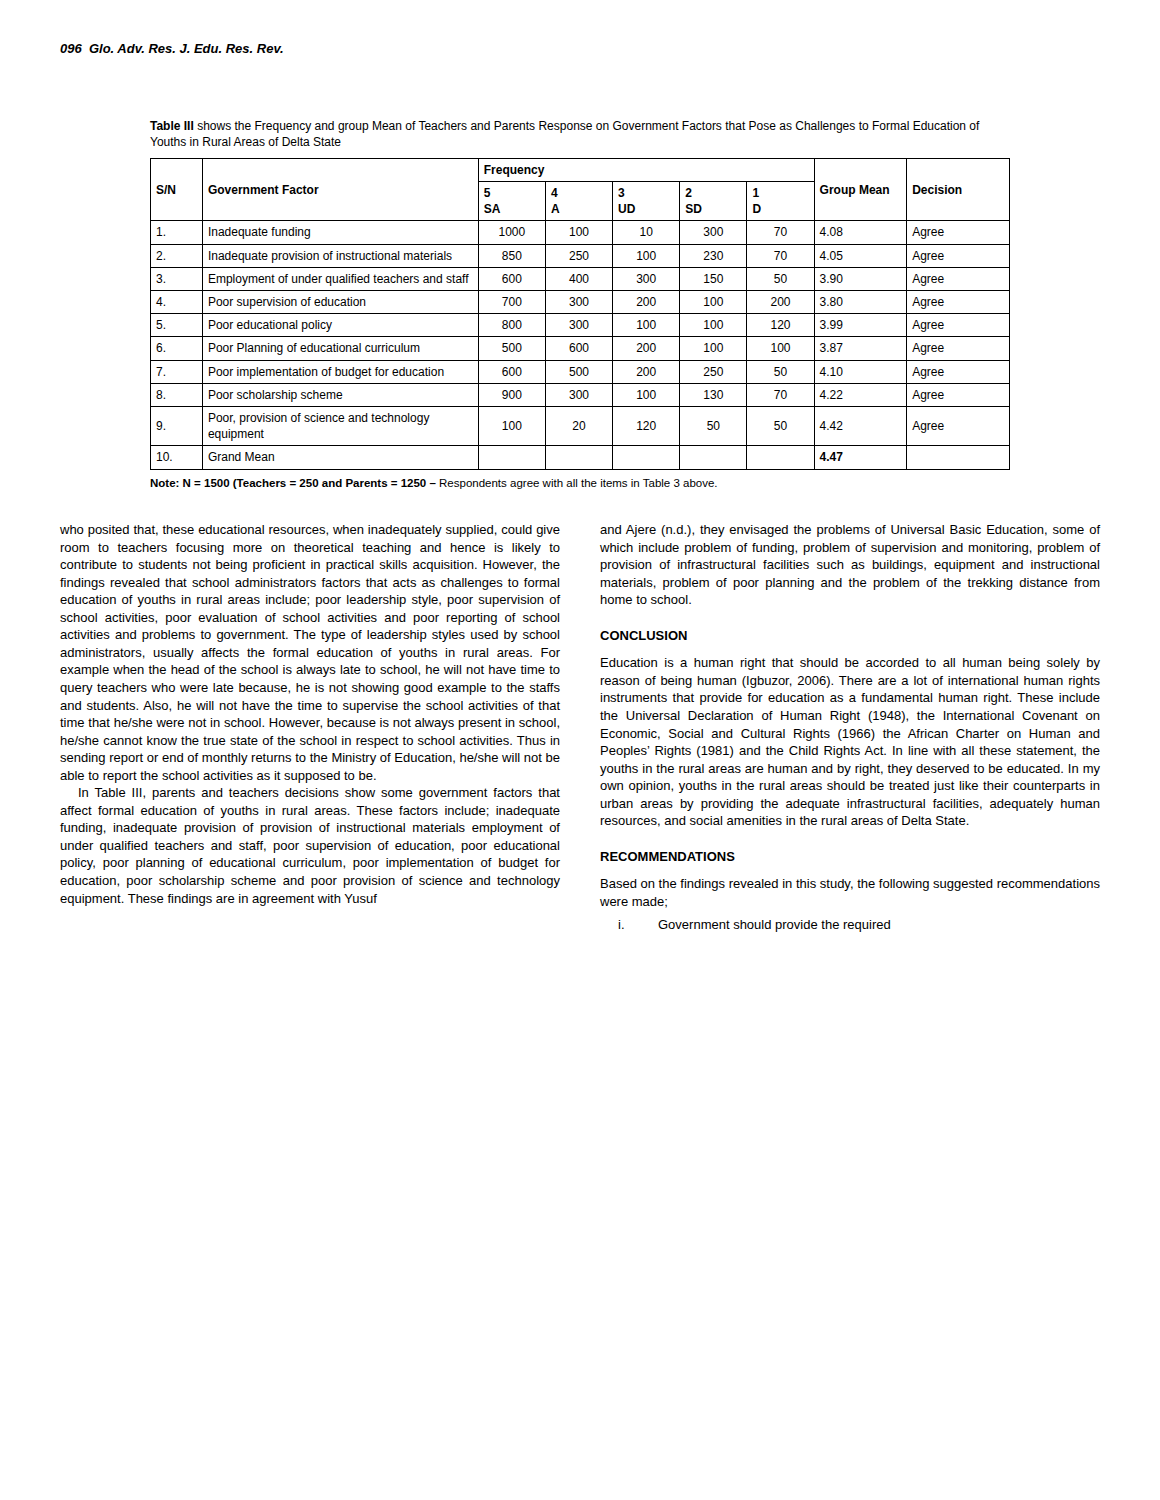096 Glo. Adv. Res. J. Edu. Res. Rev.
Table III shows the Frequency and group Mean of Teachers and Parents Response on Government Factors that Pose as Challenges to Formal Education of Youths in Rural Areas of Delta State
| S/N | Government Factor | Frequency | Group Mean | Decision |
| --- | --- | --- | --- | --- |
| 5 SA | 4 A | 3 UD | 2 SD | 1 D |
| 1. | Inadequate funding | 1000 | 100 | 10 | 300 | 70 | 4.08 | Agree |
| 2. | Inadequate provision of instructional materials | 850 | 250 | 100 | 230 | 70 | 4.05 | Agree |
| 3. | Employment of under qualified teachers and staff | 600 | 400 | 300 | 150 | 50 | 3.90 | Agree |
| 4. | Poor supervision of education | 700 | 300 | 200 | 100 | 200 | 3.80 | Agree |
| 5. | Poor educational policy | 800 | 300 | 100 | 100 | 120 | 3.99 | Agree |
| 6. | Poor Planning of educational curriculum | 500 | 600 | 200 | 100 | 100 | 3.87 | Agree |
| 7. | Poor implementation of budget for education | 600 | 500 | 200 | 250 | 50 | 4.10 | Agree |
| 8. | Poor scholarship scheme | 900 | 300 | 100 | 130 | 70 | 4.22 | Agree |
| 9. | Poor, provision of science and technology equipment | 100 | 20 | 120 | 50 | 50 | 4.42 | Agree |
| 10. | Grand Mean | | | | | | 4.47 | |
Note: N = 1500 (Teachers = 250 and Parents = 1250 – Respondents agree with all the items in Table 3 above.
who posited that, these educational resources, when inadequately supplied, could give room to teachers focusing more on theoretical teaching and hence is likely to contribute to students not being proficient in practical skills acquisition. However, the findings revealed that school administrators factors that acts as challenges to formal education of youths in rural areas include; poor leadership style, poor supervision of school activities, poor evaluation of school activities and poor reporting of school activities and problems to government. The type of leadership styles used by school administrators, usually affects the formal education of youths in rural areas. For example when the head of the school is always late to school, he will not have time to query teachers who were late because, he is not showing good example to the staffs and students. Also, he will not have the time to supervise the school activities of that time that he/she were not in school. However, because is not always present in school, he/she cannot know the true state of the school in respect to school activities. Thus in sending report or end of monthly returns to the Ministry of Education, he/she will not be able to report the school activities as it supposed to be.
In Table III, parents and teachers decisions show some government factors that affect formal education of youths in rural areas. These factors include; inadequate funding, inadequate provision of provision of instructional materials employment of under qualified teachers and staff, poor supervision of education, poor educational policy, poor planning of educational curriculum, poor implementation of budget for education, poor scholarship scheme and poor provision of science and technology equipment. These findings are in agreement with Yusuf
and Ajere (n.d.), they envisaged the problems of Universal Basic Education, some of which include problem of funding, problem of supervision and monitoring, problem of provision of infrastructural facilities such as buildings, equipment and instructional materials, problem of poor planning and the problem of the trekking distance from home to school.
CONCLUSION
Education is a human right that should be accorded to all human being solely by reason of being human (Igbuzor, 2006). There are a lot of international human rights instruments that provide for education as a fundamental human right. These include the Universal Declaration of Human Right (1948), the International Covenant on Economic, Social and Cultural Rights (1966) the African Charter on Human and Peoples’ Rights (1981) and the Child Rights Act. In line with all these statement, the youths in the rural areas are human and by right, they deserved to be educated. In my own opinion, youths in the rural areas should be treated just like their counterparts in urban areas by providing the adequate infrastructural facilities, adequately human resources, and social amenities in the rural areas of Delta State.
RECOMMENDATIONS
Based on the findings revealed in this study, the following suggested recommendations were made;
i.
Government should provide the required